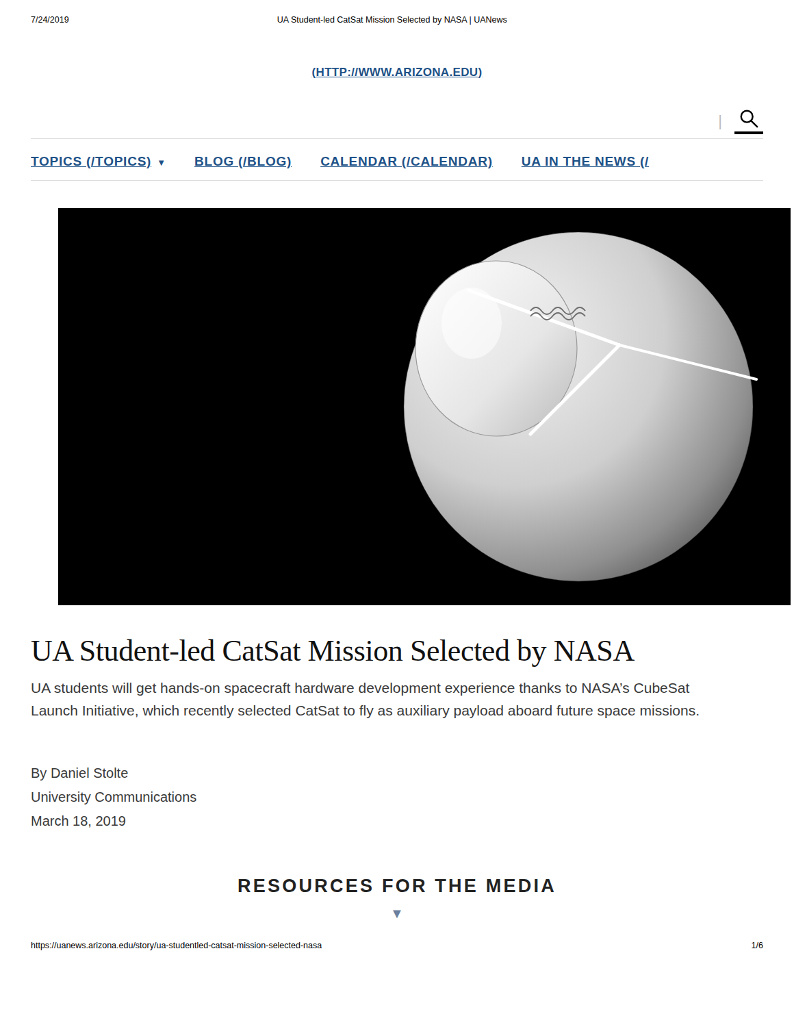7/24/2019
UA Student-led CatSat Mission Selected by NASA | UANews
(HTTP://WWW.ARIZONA.EDU)
|
TOPICS (/TOPICS)▼
BLOG (/BLOG)
CALENDAR (/CALENDAR)
UA IN THE NEWS (/
UA Student-led CatSat Mission Selected by NASA
UA students will get hands-on spacecraft hardware development experience thanks to NASA’s CubeSat Launch Initiative, which recently selected CatSat to fly as auxiliary payload aboard future space missions.
By Daniel Stolte
University Communications
March 18, 2019
Resources for the media
▼
https://uanews.arizona.edu/story/ua-studentled-catsat-mission-selected-nasa 1/6